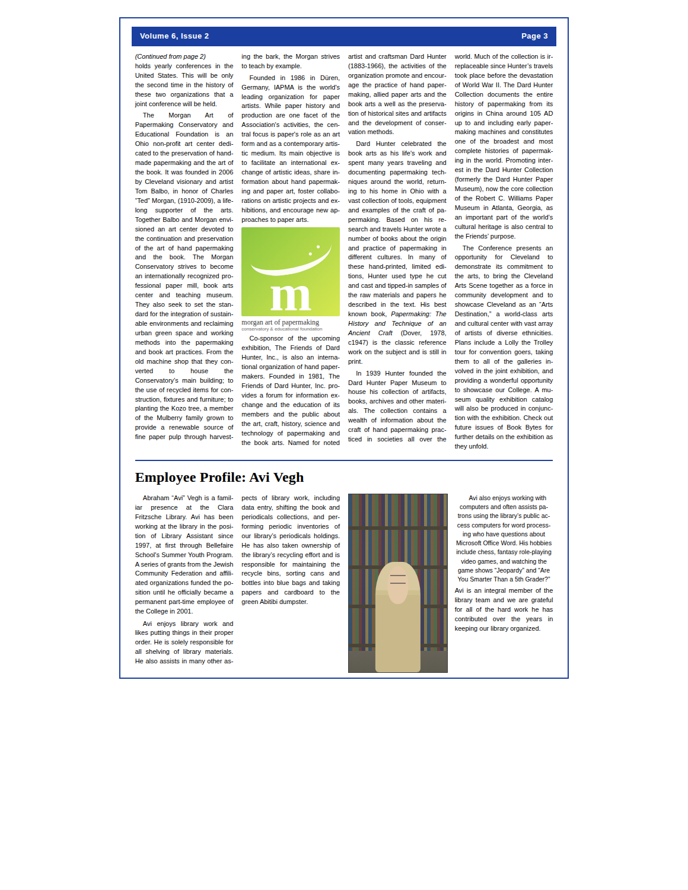Volume 6, Issue 2 Page 3
(Continued from page 2)
holds yearly conferences in the United States. This will be only the second time in the history of these two organizations that a joint conference will be held.
The Morgan Art of Papermaking Conservatory and Educational Foundation is an Ohio non-profit art center dedicated to the preservation of handmade papermaking and the art of the book. It was founded in 2006 by Cleveland visionary and artist Tom Balbo, in honor of Charles “Ted” Morgan, (1910-2009), a life-long supporter of the arts. Together Balbo and Morgan envisioned an art center devoted to the continuation and preservation of the art of hand papermaking and the book. The Morgan Conservatory strives to become an internationally recognized professional paper mill, book arts center and teaching museum. They also seek to set the standard for the integration of sustainable environments and reclaiming urban green space and working methods into the papermaking and book art practices. From the old machine shop that they converted to house the Conservatory’s main building; to the use of recycled items for construction, fixtures and furniture; to planting the Kozo tree, a member of the Mulberry family grown to provide a renewable source of fine paper pulp through harvesting the bark, the Morgan strives to teach by example.
Founded in 1986 in Düren, Germany, IAPMA is the world's leading organization for paper artists. While paper history and production are one facet of the Association's activities, the central focus is paper's role as an art form and as a contemporary artistic medium. Its main objective is to facilitate an international exchange of artistic ideas, share information about hand papermaking and paper art, foster collaborations on artistic projects and exhibitions, and encourage new approaches to paper arts.
m
morgan art of papermaking conservatory & educational foundation
Co-sponsor of the upcoming exhibition, The Friends of Dard Hunter, Inc., is also an international organization of hand papermakers. Founded in 1981, The Friends of Dard Hunter, Inc. provides a forum for information exchange and the education of its members and the public about the art, craft, history, science and technology of papermaking and the book arts. Named for noted artist and craftsman Dard Hunter (1883-1966), the activities of the organization promote and encourage the practice of hand papermaking, allied paper arts and the book arts a well as the preservation of historical sites and artifacts and the development of conservation methods.
Dard Hunter celebrated the book arts as his life's work and spent many years traveling and documenting papermaking techniques around the world, returning to his home in Ohio with a vast collection of tools, equipment and examples of the craft of papermaking. Based on his research and travels Hunter wrote a number of books about the origin and practice of papermaking in different cultures. In many of these hand-printed, limited editions, Hunter used type he cut and cast and tipped-in samples of the raw materials and papers he described in the text. His best known book, Papermaking: The History and Technique of an Ancient Craft (Dover, 1978, c1947) is the classic reference work on the subject and is still in print.
In 1939 Hunter founded the Dard Hunter Paper Museum to house his collection of artifacts, books, archives and other materials. The collection contains a wealth of information about the craft of hand papermaking practiced in societies all over the world. Much of the collection is irreplaceable since Hunter’s travels took place before the devastation of World War II. The Dard Hunter Collection documents the entire history of papermaking from its origins in China around 105 AD up to and including early papermaking machines and constitutes one of the broadest and most complete histories of papermaking in the world. Promoting interest in the Dard Hunter Collection (formerly the Dard Hunter Paper Museum), now the core collection of the Robert C. Williams Paper Museum in Atlanta, Georgia, as an important part of the world’s cultural heritage is also central to the Friends’ purpose.
The Conference presents an opportunity for Cleveland to demonstrate its commitment to the arts, to bring the Cleveland Arts Scene together as a force in community development and to showcase Cleveland as an “Arts Destination,” a world-class arts and cultural center with vast array of artists of diverse ethnicities. Plans include a Lolly the Trolley tour for convention goers, taking them to all of the galleries involved in the joint exhibition, and providing a wonderful opportunity to showcase our College. A museum quality exhibition catalog will also be produced in conjunction with the exhibition. Check out future issues of Book Bytes for further details on the exhibition as they unfold.
Employee Profile: Avi Vegh
Abraham “Avi” Vegh is a familiar presence at the Clara Fritzsche Library. Avi has been working at the library in the position of Library Assistant since 1997, at first through Bellefaire School's Summer Youth Program. A series of grants from the Jewish Community Federation and affiliated organizations funded the position until he officially became a permanent part-time employee of the College in 2001.
Avi enjoys library work and likes putting things in their proper order. He is solely responsible for all shelving of library materials. He also assists in many other aspects of library work, including data entry, shifting the book and periodicals collections, and performing periodic inventories of our library’s periodicals holdings. He has also taken ownership of the library’s recycling effort and is responsible for maintaining the recycle bins, sorting cans and bottles into blue bags and taking papers and cardboard to the green Abitibi dumpster.
Avi also enjoys working with computers and often assists patrons using the library’s public access computers for word processing who have questions about Microsoft Office Word. His hobbies include chess, fantasy role-playing video games, and watching the game shows “Jeopardy” and “Are You Smarter Than a 5th Grader?”
Avi is an integral member of the library team and we are grateful for all of the hard work he has contributed over the years in keeping our library organized.